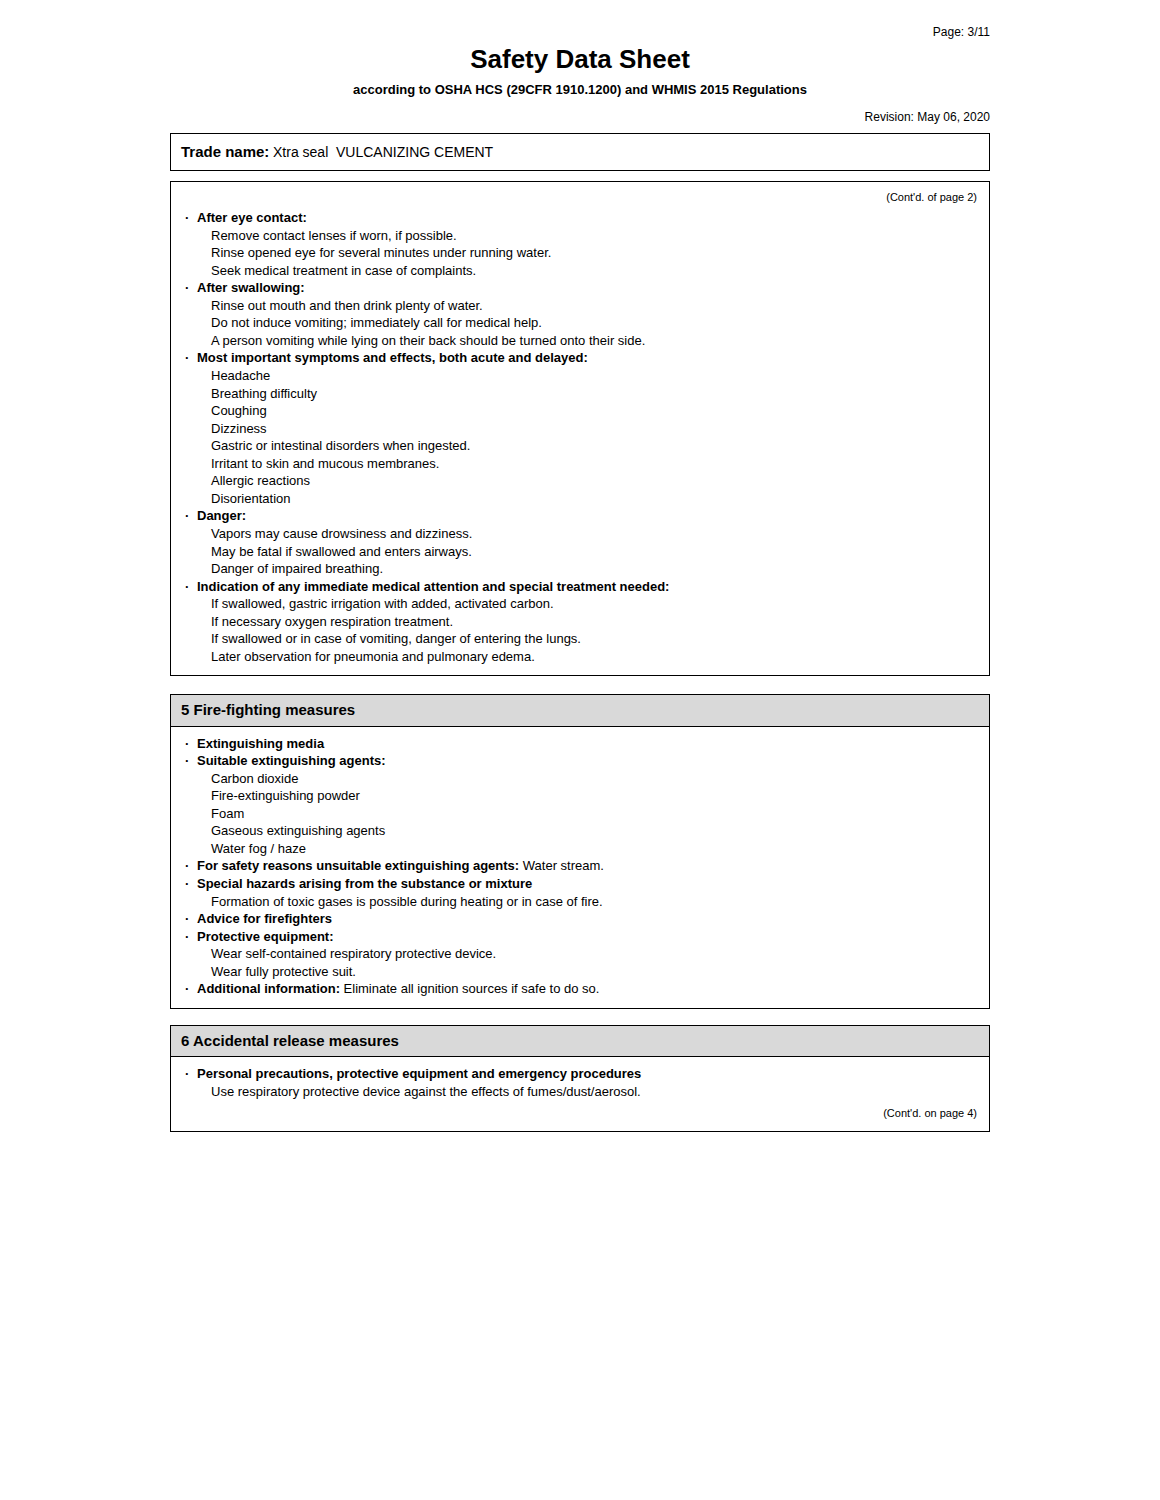Page: 3/11
Safety Data Sheet
according to OSHA HCS (29CFR 1910.1200) and WHMIS 2015 Regulations
Revision: May 06, 2020
Trade name: Xtra seal VULCANIZING CEMENT
(Cont'd. of page 2)
After eye contact:
Remove contact lenses if worn, if possible.
Rinse opened eye for several minutes under running water.
Seek medical treatment in case of complaints.
After swallowing:
Rinse out mouth and then drink plenty of water.
Do not induce vomiting; immediately call for medical help.
A person vomiting while lying on their back should be turned onto their side.
Most important symptoms and effects, both acute and delayed:
Headache
Breathing difficulty
Coughing
Dizziness
Gastric or intestinal disorders when ingested.
Irritant to skin and mucous membranes.
Allergic reactions
Disorientation
Danger:
Vapors may cause drowsiness and dizziness.
May be fatal if swallowed and enters airways.
Danger of impaired breathing.
Indication of any immediate medical attention and special treatment needed:
If swallowed, gastric irrigation with added, activated carbon.
If necessary oxygen respiration treatment.
If swallowed or in case of vomiting, danger of entering the lungs.
Later observation for pneumonia and pulmonary edema.
5 Fire-fighting measures
Extinguishing media
Suitable extinguishing agents:
Carbon dioxide
Fire-extinguishing powder
Foam
Gaseous extinguishing agents
Water fog / haze
For safety reasons unsuitable extinguishing agents: Water stream.
Special hazards arising from the substance or mixture
Formation of toxic gases is possible during heating or in case of fire.
Advice for firefighters
Protective equipment:
Wear self-contained respiratory protective device.
Wear fully protective suit.
Additional information: Eliminate all ignition sources if safe to do so.
6 Accidental release measures
Personal precautions, protective equipment and emergency procedures
Use respiratory protective device against the effects of fumes/dust/aerosol.
(Cont'd. on page 4)